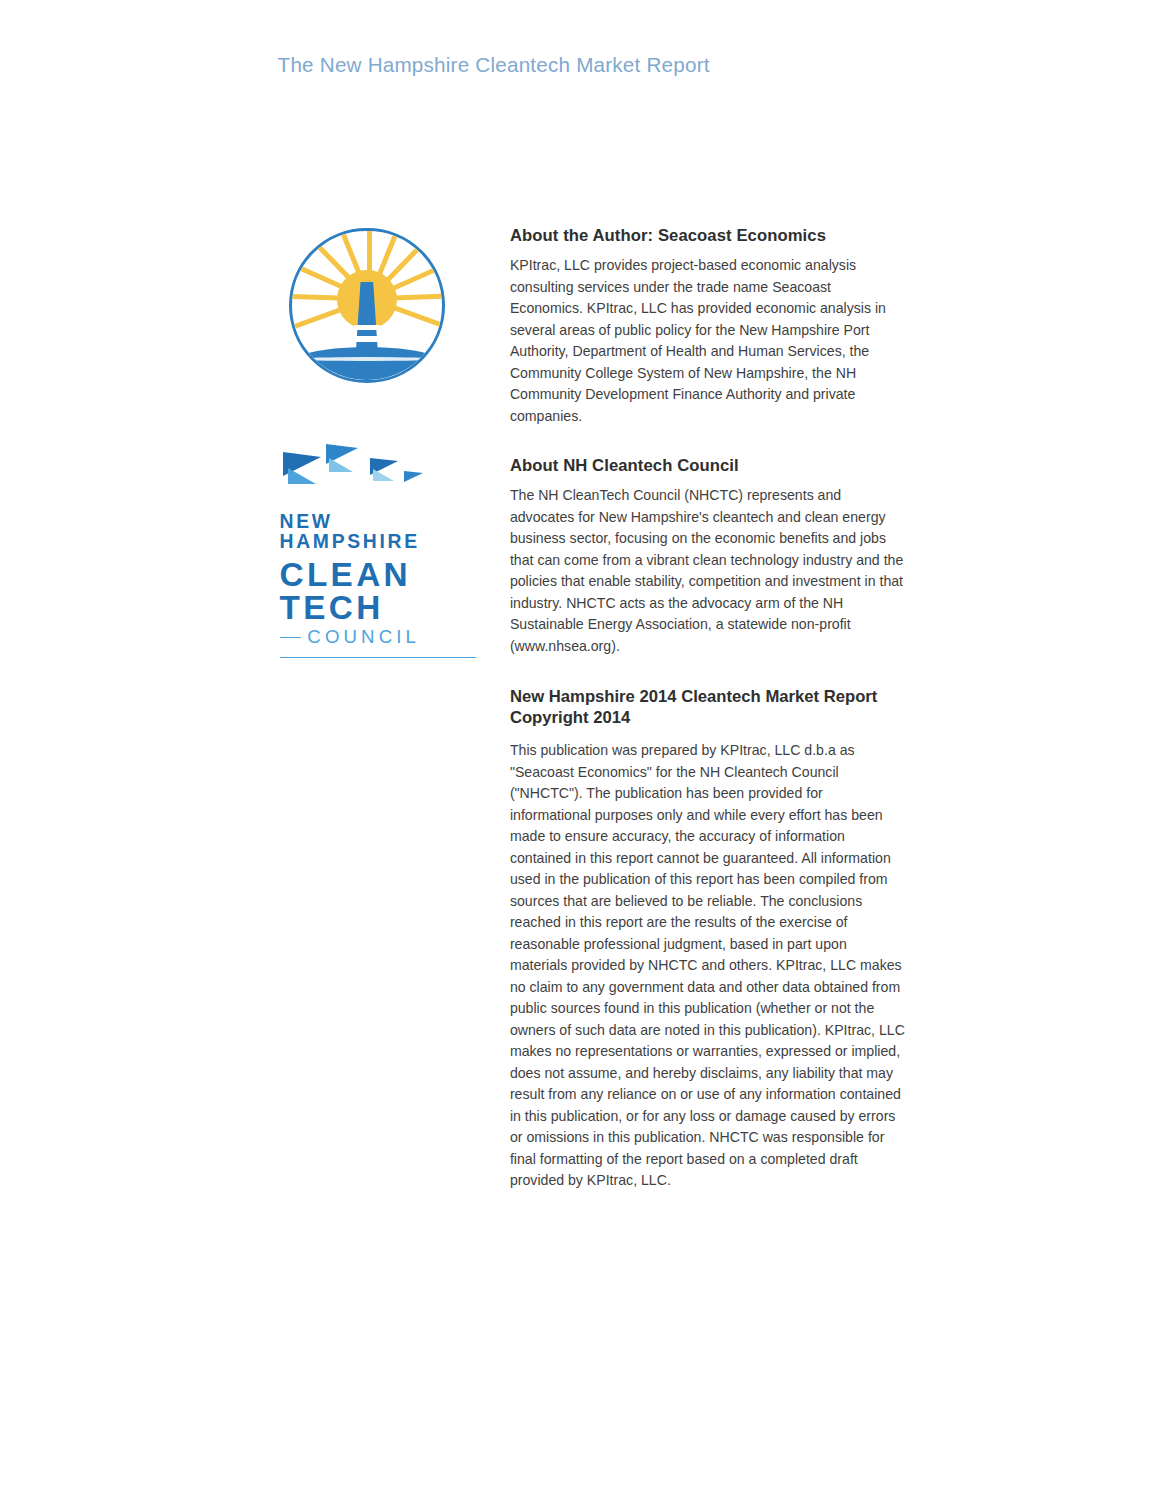The New Hampshire Cleantech Market Report
NEW HAMPSHIRE
CLEAN TECH
COUNCIL
About the Author: Seacoast Economics
KPItrac, LLC provides project-based economic analysis consulting services under the trade name Seacoast Economics. KPItrac, LLC has provided economic analysis in several areas of public policy for the New Hampshire Port Authority, Department of Health and Human Services, the Community College System of New Hampshire, the NH Community Development Finance Authority and private companies.
About NH Cleantech Council
The NH CleanTech Council (NHCTC) represents and advocates for New Hampshire's cleantech and clean energy business sector, focusing on the economic benefits and jobs that can come from a vibrant clean technology industry and the policies that enable stability, competition and investment in that industry. NHCTC acts as the advocacy arm of the NH Sustainable Energy Association, a statewide non-profit (www.nhsea.org).
New Hampshire 2014 Cleantech Market Report
Copyright 2014
This publication was prepared by KPItrac, LLC d.b.a as "Seacoast Economics" for the NH Cleantech Council ("NHCTC"). The publication has been provided for informational purposes only and while every effort has been made to ensure accuracy, the accuracy of information contained in this report cannot be guaranteed. All information used in the publication of this report has been compiled from sources that are believed to be reliable. The conclusions reached in this report are the results of the exercise of reasonable professional judgment, based in part upon materials provided by NHCTC and others. KPItrac, LLC makes no claim to any government data and other data obtained from public sources found in this publication (whether or not the owners of such data are noted in this publication). KPItrac, LLC makes no representations or warranties, expressed or implied, does not assume, and hereby disclaims, any liability that may result from any reliance on or use of any information contained in this publication, or for any loss or damage caused by errors or omissions in this publication. NHCTC was responsible for final formatting of the report based on a completed draft provided by KPItrac, LLC.